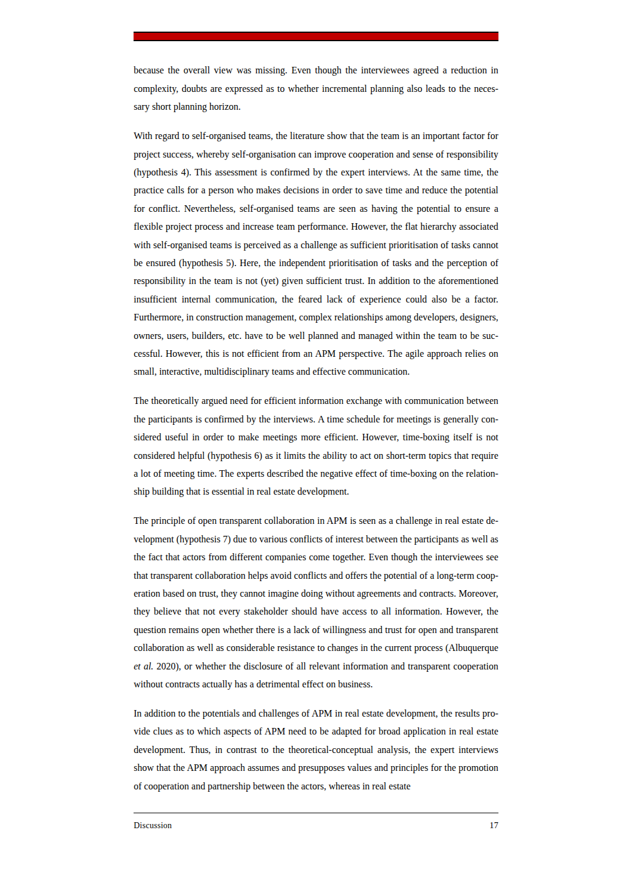because the overall view was missing. Even though the interviewees agreed a reduction in complexity, doubts are expressed as to whether incremental planning also leads to the necessary short planning horizon.
With regard to self-organised teams, the literature show that the team is an important factor for project success, whereby self-organisation can improve cooperation and sense of responsibility (hypothesis 4). This assessment is confirmed by the expert interviews. At the same time, the practice calls for a person who makes decisions in order to save time and reduce the potential for conflict. Nevertheless, self-organised teams are seen as having the potential to ensure a flexible project process and increase team performance. However, the flat hierarchy associated with self-organised teams is perceived as a challenge as sufficient prioritisation of tasks cannot be ensured (hypothesis 5). Here, the independent prioritisation of tasks and the perception of responsibility in the team is not (yet) given sufficient trust. In addition to the aforementioned insufficient internal communication, the feared lack of experience could also be a factor. Furthermore, in construction management, complex relationships among developers, designers, owners, users, builders, etc. have to be well planned and managed within the team to be successful. However, this is not efficient from an APM perspective. The agile approach relies on small, interactive, multidisciplinary teams and effective communication.
The theoretically argued need for efficient information exchange with communication between the participants is confirmed by the interviews. A time schedule for meetings is generally considered useful in order to make meetings more efficient. However, time-boxing itself is not considered helpful (hypothesis 6) as it limits the ability to act on short-term topics that require a lot of meeting time. The experts described the negative effect of time-boxing on the relationship building that is essential in real estate development.
The principle of open transparent collaboration in APM is seen as a challenge in real estate development (hypothesis 7) due to various conflicts of interest between the participants as well as the fact that actors from different companies come together. Even though the interviewees see that transparent collaboration helps avoid conflicts and offers the potential of a long-term cooperation based on trust, they cannot imagine doing without agreements and contracts. Moreover, they believe that not every stakeholder should have access to all information. However, the question remains open whether there is a lack of willingness and trust for open and transparent collaboration as well as considerable resistance to changes in the current process (Albuquerque et al. 2020), or whether the disclosure of all relevant information and transparent cooperation without contracts actually has a detrimental effect on business.
In addition to the potentials and challenges of APM in real estate development, the results provide clues as to which aspects of APM need to be adapted for broad application in real estate development. Thus, in contrast to the theoretical-conceptual analysis, the expert interviews show that the APM approach assumes and presupposes values and principles for the promotion of cooperation and partnership between the actors, whereas in real estate
Discussion 17